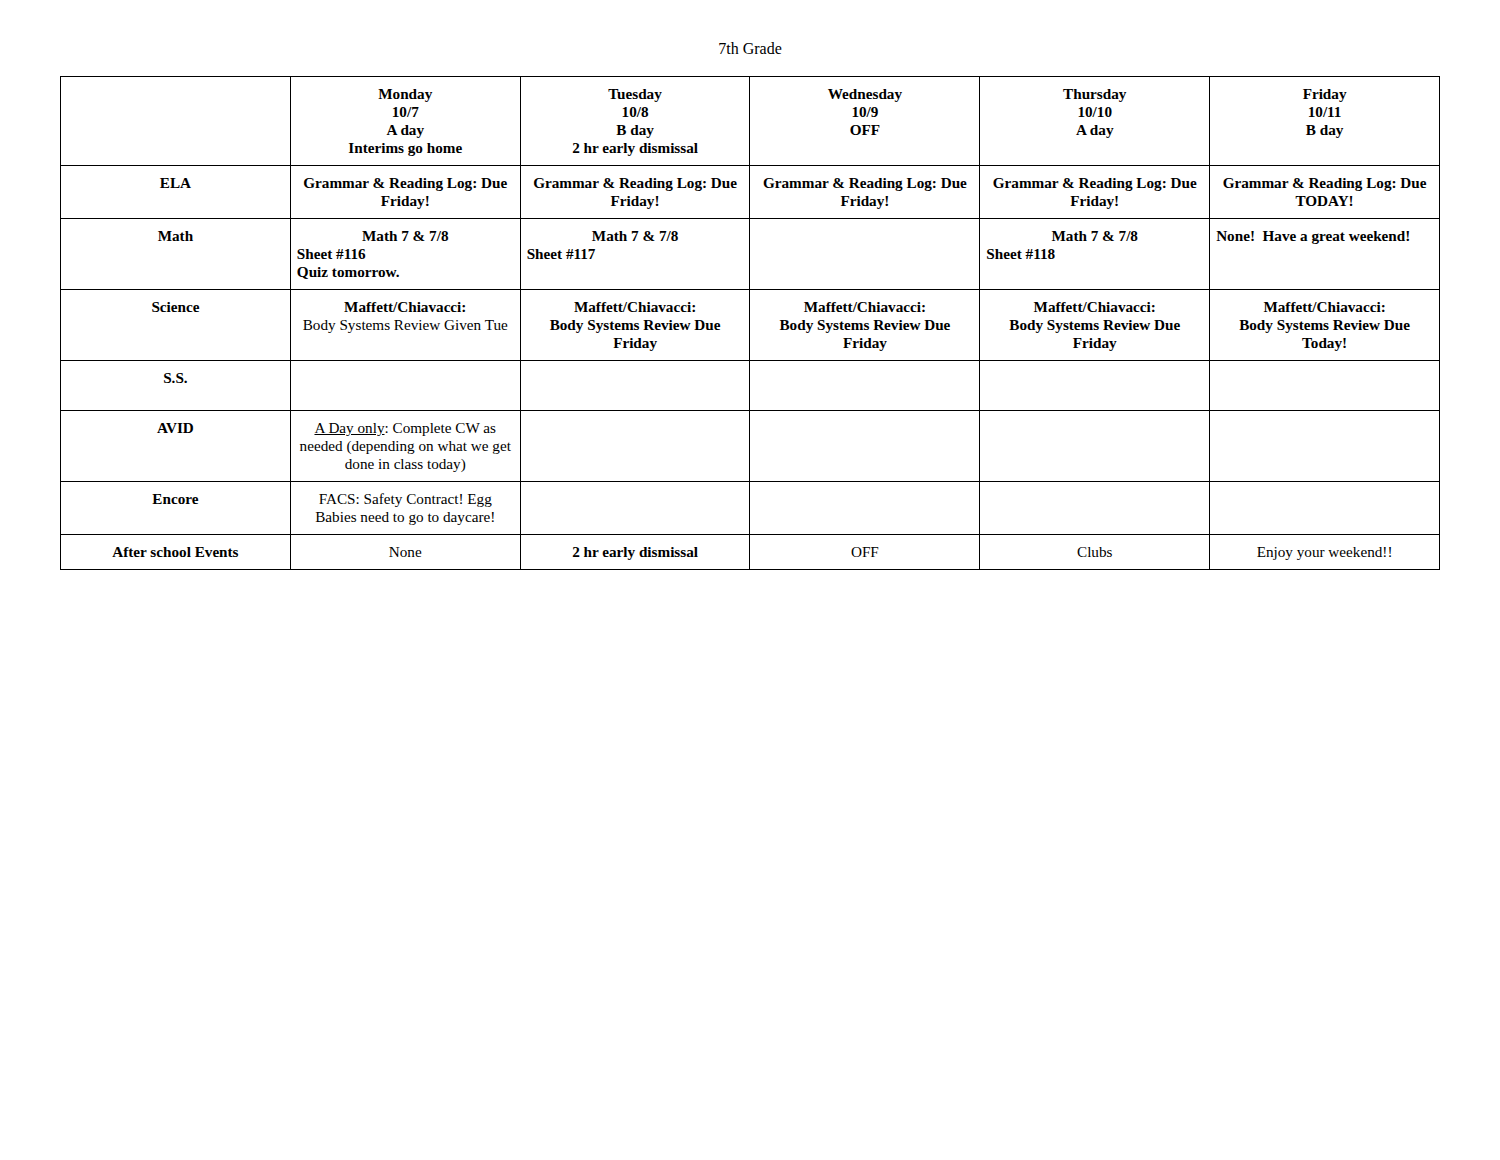7th Grade
| | Monday 10/7 A day Interims go home | Tuesday 10/8 B day 2 hr early dismissal | Wednesday 10/9 OFF | Thursday 10/10 A day | Friday 10/11 B day |
| --- | --- | --- | --- | --- | --- |
| ELA | Grammar & Reading Log: Due Friday! | Grammar & Reading Log: Due Friday! | Grammar & Reading Log: Due Friday! | Grammar & Reading Log: Due Friday! | Grammar & Reading Log: Due TODAY! |
| Math | Math 7 & 7/8 Sheet #116 Quiz tomorrow. | Math 7 & 7/8 Sheet #117 | | Math 7 & 7/8 Sheet #118 | None! Have a great weekend! |
| Science | Maffett/Chiavacci: Body Systems Review Given Tue | Maffett/Chiavacci: Body Systems Review Due Friday | Maffett/Chiavacci: Body Systems Review Due Friday | Maffett/Chiavacci: Body Systems Review Due Friday | Maffett/Chiavacci: Body Systems Review Due Today! |
| S.S. | | | | | |
| AVID | A Day only : Complete CW as needed (depending on what we get done in class today) | | | | |
| Encore | FACS: Safety Contract! Egg Babies need to go to daycare! | | | | |
| After school Events | None | 2 hr early dismissal | OFF | Clubs | Enjoy your weekend!! |